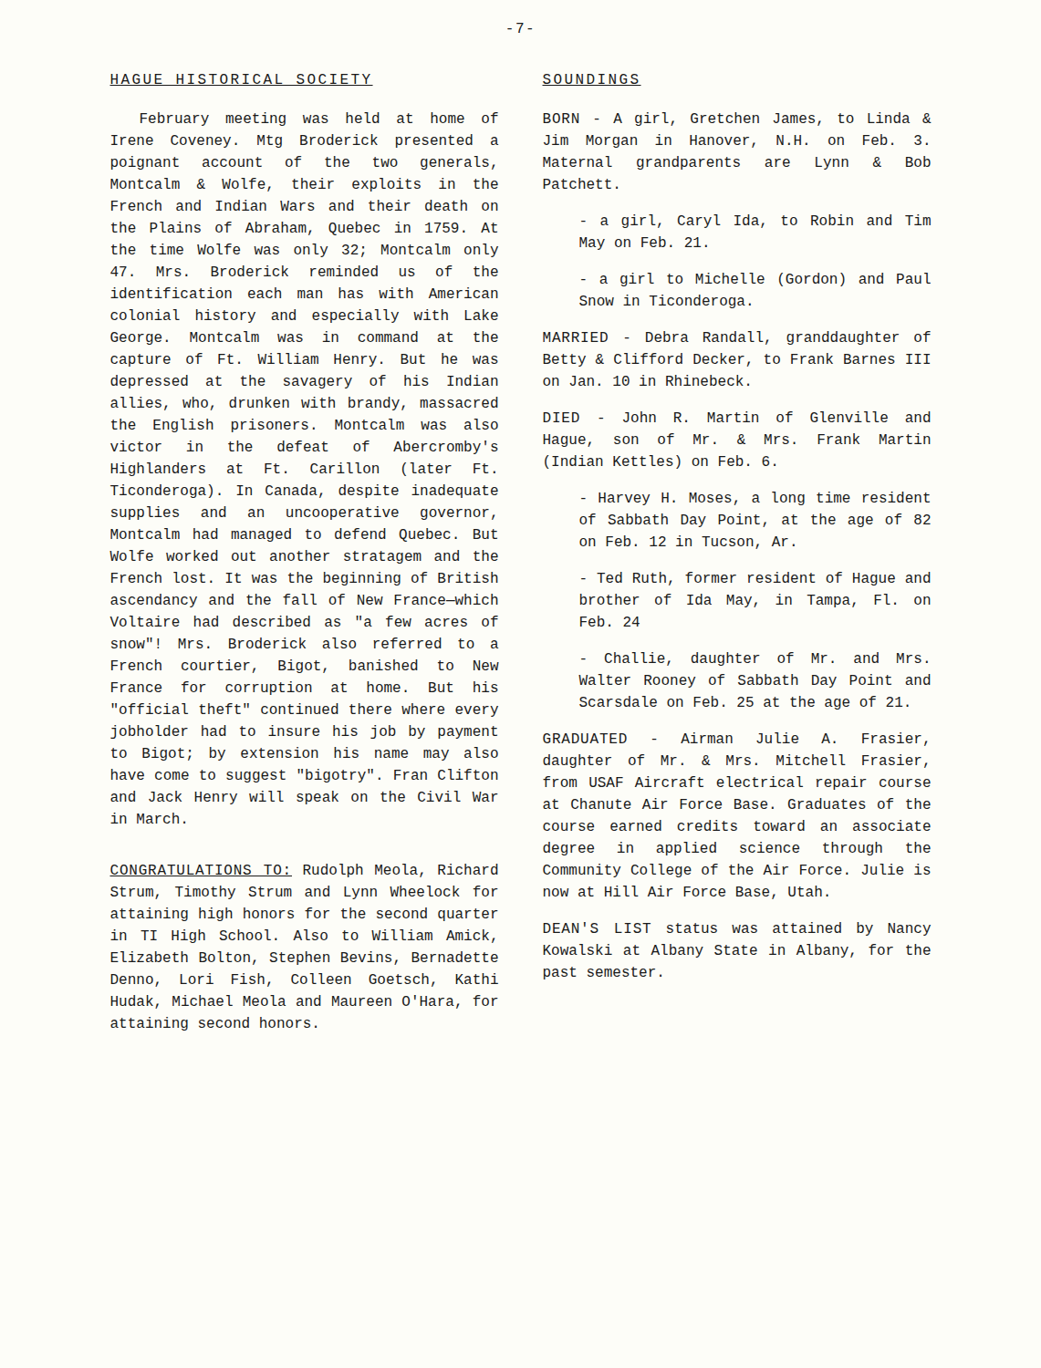-7-
HAGUE HISTORICAL SOCIETY
February meeting was held at home of Irene Coveney. Mtg Broderick presented a poignant account of the two generals, Montcalm & Wolfe, their exploits in the French and Indian Wars and their death on the Plains of Abraham, Quebec in 1759. At the time Wolfe was only 32; Montcalm only 47. Mrs. Broderick reminded us of the identification each man has with American colonial history and especially with Lake George. Montcalm was in command at the capture of Ft. William Henry. But he was depressed at the savagery of his Indian allies, who, drunken with brandy, massacred the English prisoners. Montcalm was also victor in the defeat of Abercromby's Highlanders at Ft. Carillon (later Ft. Ticonderoga). In Canada, despite inadequate supplies and an uncooperative governor, Montcalm had managed to defend Quebec. But Wolfe worked out another stratagem and the French lost. It was the beginning of British ascendancy and the fall of New France—which Voltaire had described as "a few acres of snow"! Mrs. Broderick also referred to a French courtier, Bigot, banished to New France for corruption at home. But his "official theft" continued there where every jobholder had to insure his job by payment to Bigot; by extension his name may also have come to suggest "bigotry". Fran Clifton and Jack Henry will speak on the Civil War in March.
CONGRATULATIONS TO: Rudolph Meola, Richard Strum, Timothy Strum and Lynn Wheelock for attaining high honors for the second quarter in TI High School. Also to William Amick, Elizabeth Bolton, Stephen Bevins, Bernadette Denno, Lori Fish, Colleen Goetsch, Kathi Hudak, Michael Meola and Maureen O'Hara, for attaining second honors.
SOUNDINGS
BORN - A girl, Gretchen James, to Linda & Jim Morgan in Hanover, N.H. on Feb. 3. Maternal grandparents are Lynn & Bob Patchett.
- a girl, Caryl Ida, to Robin and Tim May on Feb. 21.
- a girl to Michelle (Gordon) and Paul Snow in Ticonderoga.
MARRIED - Debra Randall, granddaughter of Betty & Clifford Decker, to Frank Barnes III on Jan. 10 in Rhinebeck.
DIED - John R. Martin of Glenville and Hague, son of Mr. & Mrs. Frank Martin (Indian Kettles) on Feb. 6.
- Harvey H. Moses, a long time resident of Sabbath Day Point, at the age of 82 on Feb. 12 in Tucson, Ar.
- Ted Ruth, former resident of Hague and brother of Ida May, in Tampa, Fl. on Feb. 24
- Challie, daughter of Mr. and Mrs. Walter Rooney of Sabbath Day Point and Scarsdale on Feb. 25 at the age of 21.
GRADUATED - Airman Julie A. Frasier, daughter of Mr. & Mrs. Mitchell Frasier, from USAF Aircraft electrical repair course at Chanute Air Force Base. Graduates of the course earned credits toward an associate degree in applied science through the Community College of the Air Force. Julie is now at Hill Air Force Base, Utah.
DEAN'S LIST status was attained by Nancy Kowalski at Albany State in Albany, for the past semester.